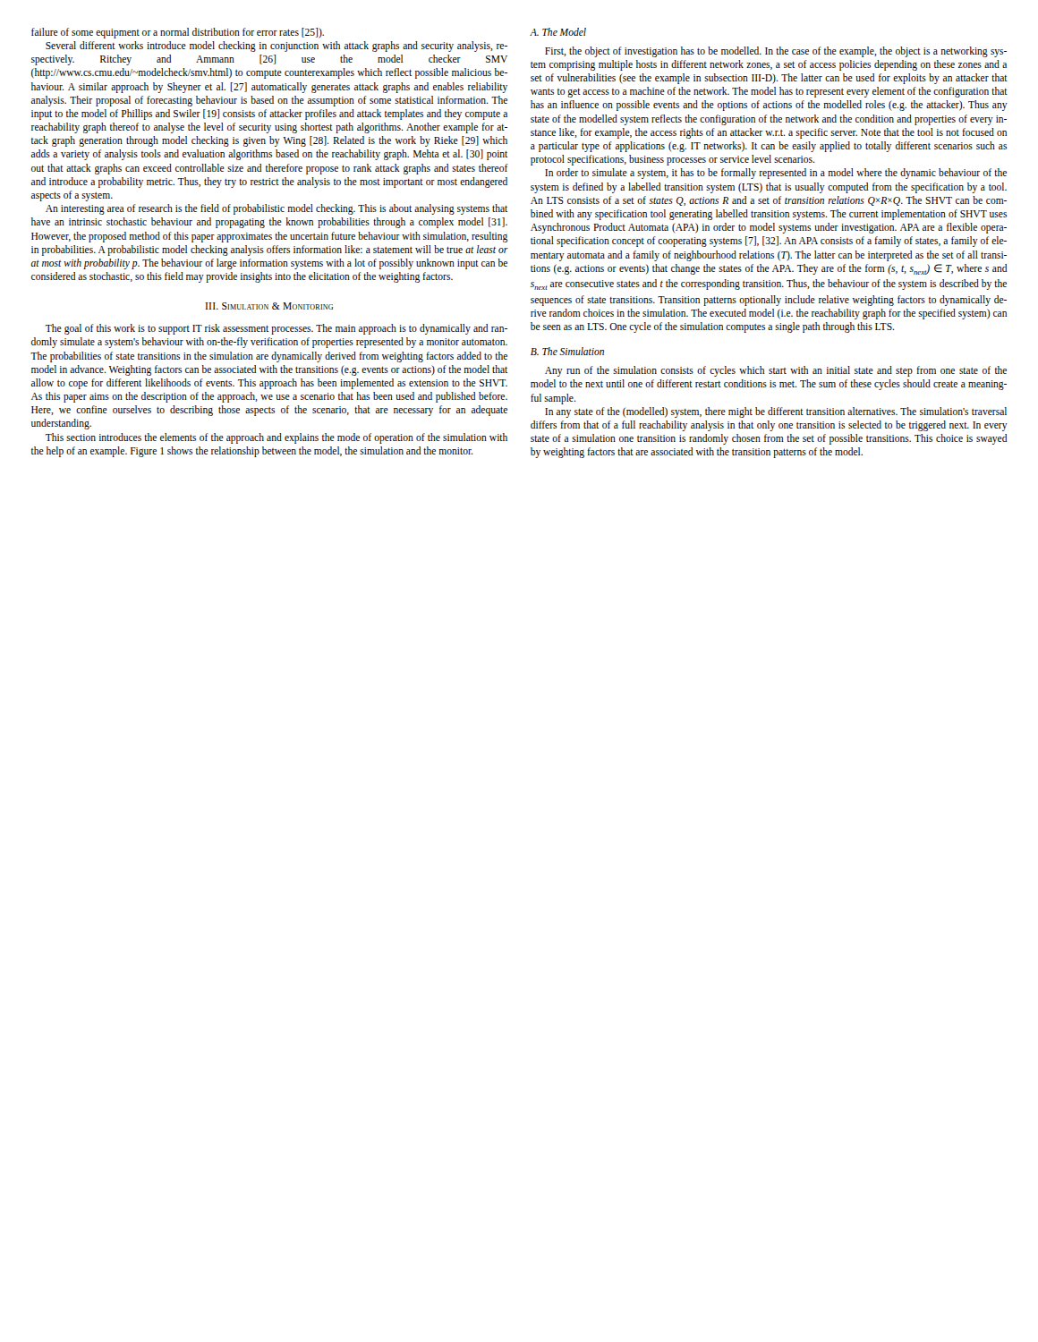failure of some equipment or a normal distribution for error rates [25]).
Several different works introduce model checking in conjunction with attack graphs and security analysis, respectively. Ritchey and Ammann [26] use the model checker SMV (http://www.cs.cmu.edu/~modelcheck/smv.html) to compute counterexamples which reflect possible malicious behaviour. A similar approach by Sheyner et al. [27] automatically generates attack graphs and enables reliability analysis. Their proposal of forecasting behaviour is based on the assumption of some statistical information. The input to the model of Phillips and Swiler [19] consists of attacker profiles and attack templates and they compute a reachability graph thereof to analyse the level of security using shortest path algorithms. Another example for attack graph generation through model checking is given by Wing [28]. Related is the work by Rieke [29] which adds a variety of analysis tools and evaluation algorithms based on the reachability graph. Mehta et al. [30] point out that attack graphs can exceed controllable size and therefore propose to rank attack graphs and states thereof and introduce a probability metric. Thus, they try to restrict the analysis to the most important or most endangered aspects of a system.
An interesting area of research is the field of probabilistic model checking. This is about analysing systems that have an intrinsic stochastic behaviour and propagating the known probabilities through a complex model [31]. However, the proposed method of this paper approximates the uncertain future behaviour with simulation, resulting in probabilities. A probabilistic model checking analysis offers information like: a statement will be true at least or at most with probability p. The behaviour of large information systems with a lot of possibly unknown input can be considered as stochastic, so this field may provide insights into the elicitation of the weighting factors.
III. Simulation & Monitoring
The goal of this work is to support IT risk assessment processes. The main approach is to dynamically and randomly simulate a system's behaviour with on-the-fly verification of properties represented by a monitor automaton. The probabilities of state transitions in the simulation are dynamically derived from weighting factors added to the model in advance. Weighting factors can be associated with the transitions (e.g. events or actions) of the model that allow to cope for different likelihoods of events. This approach has been implemented as extension to the SHVT. As this paper aims on the description of the approach, we use a scenario that has been used and published before. Here, we confine ourselves to describing those aspects of the scenario, that are necessary for an adequate understanding.
This section introduces the elements of the approach and explains the mode of operation of the simulation with the help of an example. Figure 1 shows the relationship between the model, the simulation and the monitor.
A. The Model
First, the object of investigation has to be modelled. In the case of the example, the object is a networking system comprising multiple hosts in different network zones, a set of access policies depending on these zones and a set of vulnerabilities (see the example in subsection III-D). The latter can be used for exploits by an attacker that wants to get access to a machine of the network. The model has to represent every element of the configuration that has an influence on possible events and the options of actions of the modelled roles (e.g. the attacker). Thus any state of the modelled system reflects the configuration of the network and the condition and properties of every instance like, for example, the access rights of an attacker w.r.t. a specific server. Note that the tool is not focused on a particular type of applications (e.g. IT networks). It can be easily applied to totally different scenarios such as protocol specifications, business processes or service level scenarios.
In order to simulate a system, it has to be formally represented in a model where the dynamic behaviour of the system is defined by a labelled transition system (LTS) that is usually computed from the specification by a tool. An LTS consists of a set of states Q, actions R and a set of transition relations Q×R×Q. The SHVT can be combined with any specification tool generating labelled transition systems. The current implementation of SHVT uses Asynchronous Product Automata (APA) in order to model systems under investigation. APA are a flexible operational specification concept of cooperating systems [7], [32]. An APA consists of a family of states, a family of elementary automata and a family of neighbourhood relations (T). The latter can be interpreted as the set of all transitions (e.g. actions or events) that change the states of the APA. They are of the form (s, t, snext) ∈ T, where s and snext are consecutive states and t the corresponding transition. Thus, the behaviour of the system is described by the sequences of state transitions. Transition patterns optionally include relative weighting factors to dynamically derive random choices in the simulation. The executed model (i.e. the reachability graph for the specified system) can be seen as an LTS. One cycle of the simulation computes a single path through this LTS.
B. The Simulation
Any run of the simulation consists of cycles which start with an initial state and step from one state of the model to the next until one of different restart conditions is met. The sum of these cycles should create a meaningful sample.
In any state of the (modelled) system, there might be different transition alternatives. The simulation's traversal differs from that of a full reachability analysis in that only one transition is selected to be triggered next. In every state of a simulation one transition is randomly chosen from the set of possible transitions. This choice is swayed by weighting factors that are associated with the transition patterns of the model.